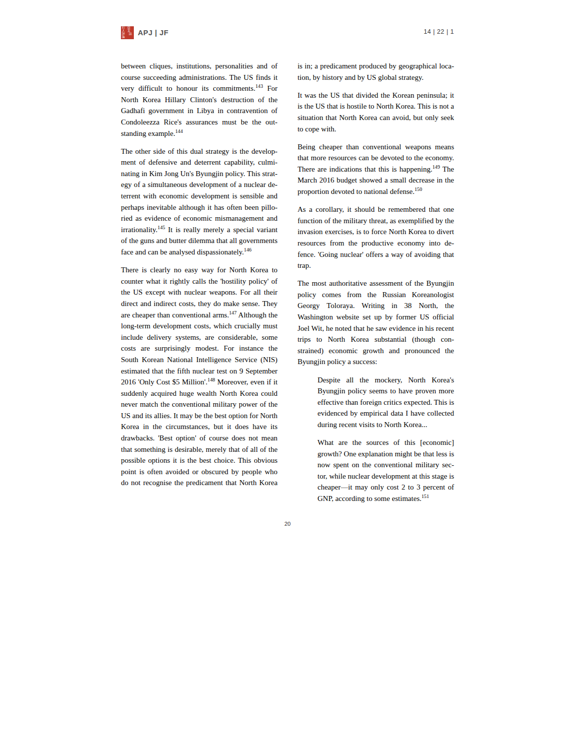行人 亞太 評論 誌
APJ | JF
14 | 22 | 1
between cliques, institutions, personalities and of course succeeding administrations. The US finds it very difficult to honour its commitments.143 For North Korea Hillary Clinton's destruction of the Gadhafi government in Libya in contravention of Condoleezza Rice's assurances must be the outstanding example.144
The other side of this dual strategy is the development of defensive and deterrent capability, culminating in Kim Jong Un's Byungjin policy. This strategy of a simultaneous development of a nuclear deterrent with economic development is sensible and perhaps inevitable although it has often been pilloried as evidence of economic mismanagement and irrationality.145 It is really merely a special variant of the guns and butter dilemma that all governments face and can be analysed dispassionately.146
There is clearly no easy way for North Korea to counter what it rightly calls the 'hostility policy' of the US except with nuclear weapons. For all their direct and indirect costs, they do make sense. They are cheaper than conventional arms.147 Although the long-term development costs, which crucially must include delivery systems, are considerable, some costs are surprisingly modest. For instance the South Korean National Intelligence Service (NIS) estimated that the fifth nuclear test on 9 September 2016 'Only Cost $5 Million'.148 Moreover, even if it suddenly acquired huge wealth North Korea could never match the conventional military power of the US and its allies. It may be the best option for North Korea in the circumstances, but it does have its drawbacks. 'Best option' of course does not mean that something is desirable, merely that of all of the possible options it is the best choice. This obvious point is often avoided or obscured by people who do not recognise the predicament that North Korea is in; a predicament produced by geographical location, by history and by US global strategy.
It was the US that divided the Korean peninsula; it is the US that is hostile to North Korea. This is not a situation that North Korea can avoid, but only seek to cope with.
Being cheaper than conventional weapons means that more resources can be devoted to the economy. There are indications that this is happening.149 The March 2016 budget showed a small decrease in the proportion devoted to national defense.150
As a corollary, it should be remembered that one function of the military threat, as exemplified by the invasion exercises, is to force North Korea to divert resources from the productive economy into defence. 'Going nuclear' offers a way of avoiding that trap.
The most authoritative assessment of the Byungjin policy comes from the Russian Koreanologist Georgy Toloraya. Writing in 38 North, the Washington website set up by former US official Joel Wit, he noted that he saw evidence in his recent trips to North Korea substantial (though constrained) economic growth and pronounced the Byungjin policy a success:
Despite all the mockery, North Korea's Byungjin policy seems to have proven more effective than foreign critics expected. This is evidenced by empirical data I have collected during recent visits to North Korea...
What are the sources of this [economic] growth? One explanation might be that less is now spent on the conventional military sector, while nuclear development at this stage is cheaper—it may only cost 2 to 3 percent of GNP, according to some estimates.151
20